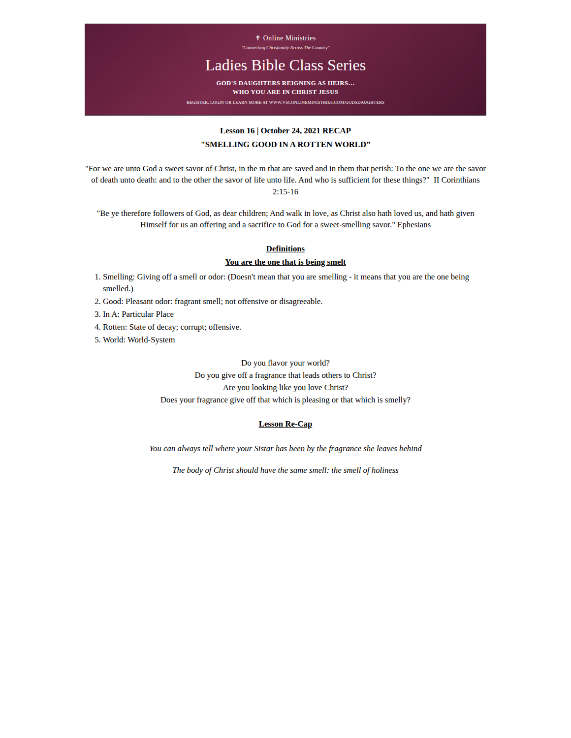✝ Online Ministries
"Connecting Christianity Across The Country"
Ladies Bible Class Series
GOD'S DAUGHTERS REIGNING AS HEIRS…
WHO YOU ARE IN CHRIST JESUS
REGISTER, LOGIN OR LEARN MORE AT WWW.VSCONLINEMINISTRIES.COM/GODSDAUGHTERS
Lesson 16 | October 24, 2021 RECAP
"SMELLING GOOD IN A ROTTEN WORLD”
"For we are unto God a sweet savor of Christ, in the m that are saved and in them that perish: To the one we are the savor of death unto death: and to the other the savor of life unto life. And who is sufficient for these things?" II Corinthians 2:15-16
"Be ye therefore followers of God, as dear children; And walk in love, as Christ also hath loved us, and hath given Himself for us an offering and a sacrifice to God for a sweet-smelling savor." Ephesians
Definitions
You are the one that is being smelt
Smelling: Giving off a smell or odor: (Doesn't mean that you are smelling - it means that you are the one being smelled.)
Good: Pleasant odor: fragrant smell; not offensive or disagreeable.
In A: Particular Place
Rotten: State of decay; corrupt; offensive.
World: World-System
Do you flavor your world?
Do you give off a fragrance that leads others to Christ?
Are you looking like you love Christ?
Does your fragrance give off that which is pleasing or that which is smelly?
Lesson Re-Cap
You can always tell where your Sistar has been by the fragrance she leaves behind
The body of Christ should have the same smell: the smell of holiness